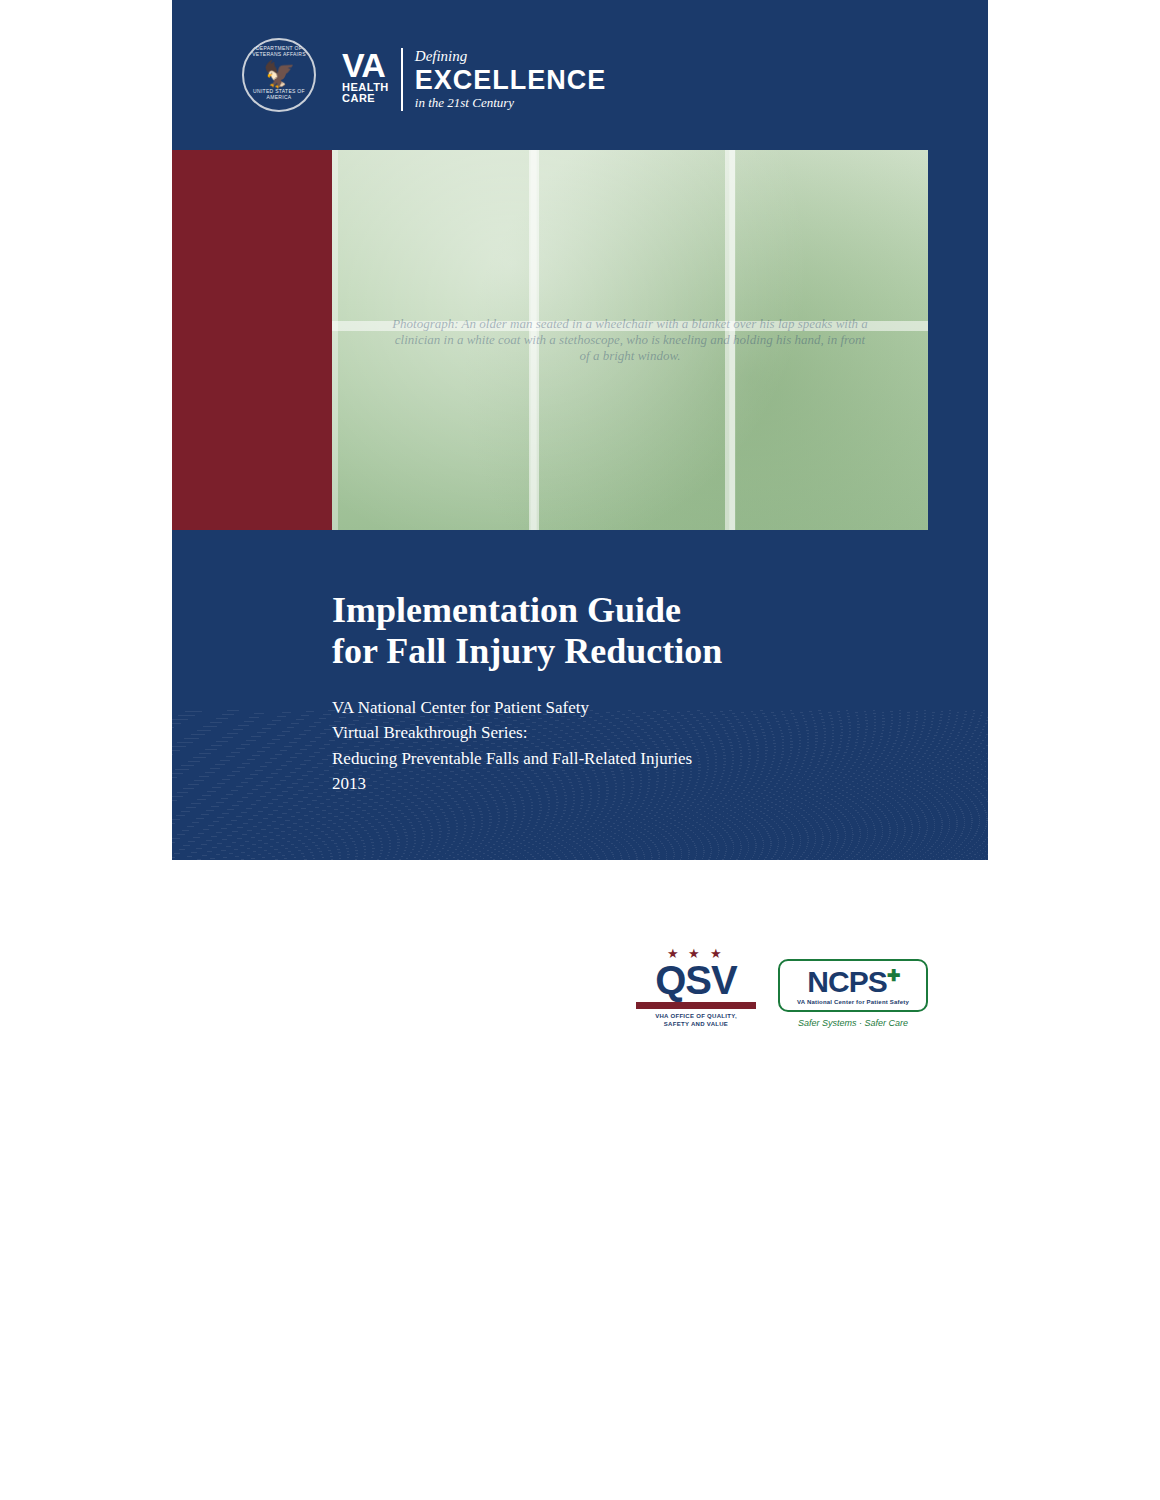DEPARTMENT OF VETERANS AFFAIRS 🦅 UNITED STATES OF AMERICA
VA HEALTH CARE
Defining EXCELLENCE in the 21st Century
Photograph: An older man seated in a wheelchair with a blanket over his lap speaks with a clinician in a white coat with a stethoscope, who is kneeling and holding his hand, in front of a bright window.
Implementation Guide
for Fall Injury Reduction
VA National Center for Patient Safety
Virtual Breakthrough Series:
Reducing Preventable Falls and Fall-Related Injuries
2013
★ ★ ★
QSV
VHA OFFICE OF QUALITY,
SAFETY AND VALUE
NCPS✚
VA National Center for Patient Safety
Safer Systems · Safer Care